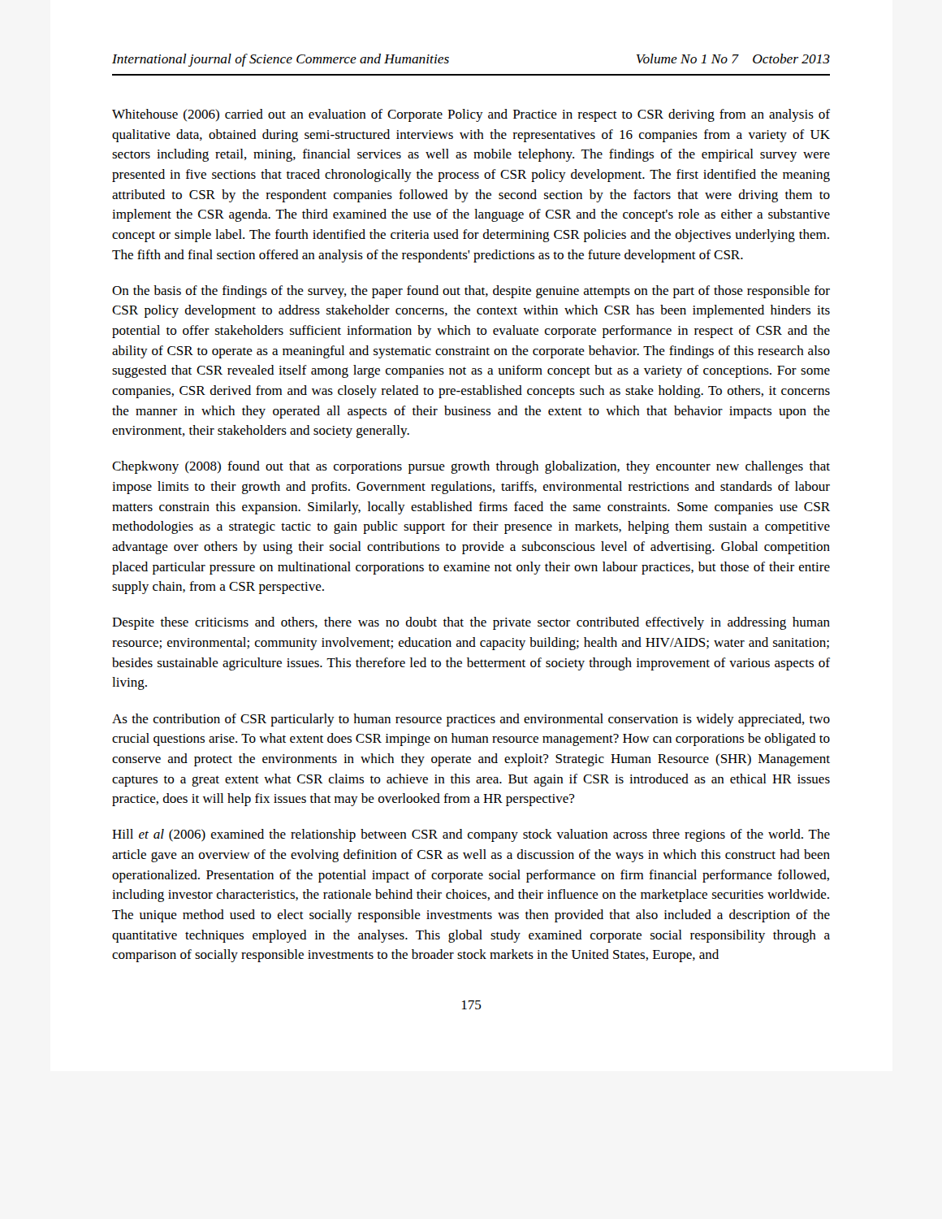International journal of Science Commerce and Humanities Volume No 1 No 7 October 2013
Whitehouse (2006) carried out an evaluation of Corporate Policy and Practice in respect to CSR deriving from an analysis of qualitative data, obtained during semi-structured interviews with the representatives of 16 companies from a variety of UK sectors including retail, mining, financial services as well as mobile telephony. The findings of the empirical survey were presented in five sections that traced chronologically the process of CSR policy development. The first identified the meaning attributed to CSR by the respondent companies followed by the second section by the factors that were driving them to implement the CSR agenda. The third examined the use of the language of CSR and the concept's role as either a substantive concept or simple label. The fourth identified the criteria used for determining CSR policies and the objectives underlying them. The fifth and final section offered an analysis of the respondents' predictions as to the future development of CSR.
On the basis of the findings of the survey, the paper found out that, despite genuine attempts on the part of those responsible for CSR policy development to address stakeholder concerns, the context within which CSR has been implemented hinders its potential to offer stakeholders sufficient information by which to evaluate corporate performance in respect of CSR and the ability of CSR to operate as a meaningful and systematic constraint on the corporate behavior. The findings of this research also suggested that CSR revealed itself among large companies not as a uniform concept but as a variety of conceptions. For some companies, CSR derived from and was closely related to pre-established concepts such as stake holding. To others, it concerns the manner in which they operated all aspects of their business and the extent to which that behavior impacts upon the environment, their stakeholders and society generally.
Chepkwony (2008) found out that as corporations pursue growth through globalization, they encounter new challenges that impose limits to their growth and profits. Government regulations, tariffs, environmental restrictions and standards of labour matters constrain this expansion. Similarly, locally established firms faced the same constraints. Some companies use CSR methodologies as a strategic tactic to gain public support for their presence in markets, helping them sustain a competitive advantage over others by using their social contributions to provide a subconscious level of advertising. Global competition placed particular pressure on multinational corporations to examine not only their own labour practices, but those of their entire supply chain, from a CSR perspective.
Despite these criticisms and others, there was no doubt that the private sector contributed effectively in addressing human resource; environmental; community involvement; education and capacity building; health and HIV/AIDS; water and sanitation; besides sustainable agriculture issues. This therefore led to the betterment of society through improvement of various aspects of living.
As the contribution of CSR particularly to human resource practices and environmental conservation is widely appreciated, two crucial questions arise. To what extent does CSR impinge on human resource management? How can corporations be obligated to conserve and protect the environments in which they operate and exploit? Strategic Human Resource (SHR) Management captures to a great extent what CSR claims to achieve in this area. But again if CSR is introduced as an ethical HR issues practice, does it will help fix issues that may be overlooked from a HR perspective?
Hill et al (2006) examined the relationship between CSR and company stock valuation across three regions of the world. The article gave an overview of the evolving definition of CSR as well as a discussion of the ways in which this construct had been operationalized. Presentation of the potential impact of corporate social performance on firm financial performance followed, including investor characteristics, the rationale behind their choices, and their influence on the marketplace securities worldwide. The unique method used to elect socially responsible investments was then provided that also included a description of the quantitative techniques employed in the analyses. This global study examined corporate social responsibility through a comparison of socially responsible investments to the broader stock markets in the United States, Europe, and
175